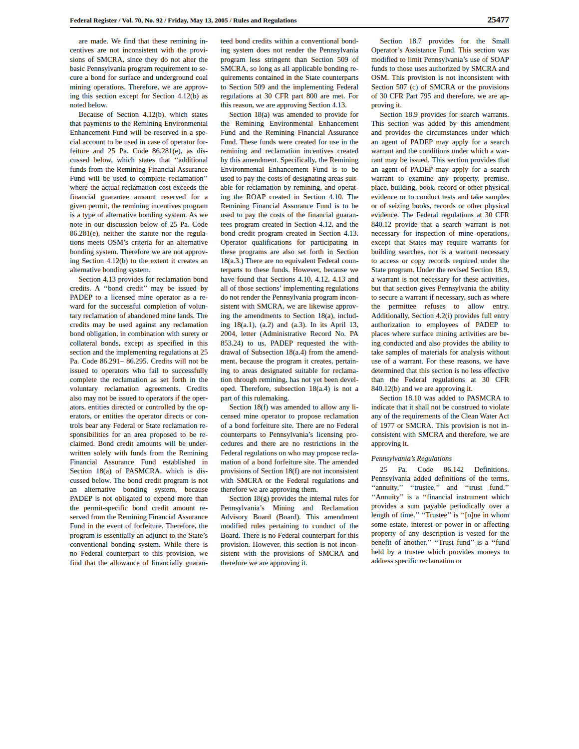Federal Register / Vol. 70, No. 92 / Friday, May 13, 2005 / Rules and Regulations 25477
are made. We find that these remining incentives are not inconsistent with the provisions of SMCRA, since they do not alter the basic Pennsylvania program requirement to secure a bond for surface and underground coal mining operations. Therefore, we are approving this section except for Section 4.12(b) as noted below.
Because of Section 4.12(b), which states that payments to the Remining Environmental Enhancement Fund will be reserved in a special account to be used in case of operator forfeiture and 25 Pa. Code 86.281(e), as discussed below, which states that ‘‘additional funds from the Remining Financial Assurance Fund will be used to complete reclamation’’ where the actual reclamation cost exceeds the financial guarantee amount reserved for a given permit, the remining incentives program is a type of alternative bonding system. As we note in our discussion below of 25 Pa. Code 86.281(e), neither the statute nor the regulations meets OSM’s criteria for an alternative bonding system. Therefore we are not approving Section 4.12(b) to the extent it creates an alternative bonding system.
Section 4.13 provides for reclamation bond credits. A ‘‘bond credit’’ may be issued by PADEP to a licensed mine operator as a reward for the successful completion of voluntary reclamation of abandoned mine lands. The credits may be used against any reclamation bond obligation, in combination with surety or collateral bonds, except as specified in this section and the implementing regulations at 25 Pa. Code 86.291– 86.295. Credits will not be issued to operators who fail to successfully complete the reclamation as set forth in the voluntary reclamation agreements. Credits also may not be issued to operators if the operators, entities directed or controlled by the operators, or entities the operator directs or controls bear any Federal or State reclamation responsibilities for an area proposed to be reclaimed. Bond credit amounts will be underwritten solely with funds from the Remining Financial Assurance Fund established in Section 18(a) of PASMCRA, which is discussed below. The bond credit program is not an alternative bonding system, because PADEP is not obligated to expend more than the permit-specific bond credit amount reserved from the Remining Financial Assurance Fund in the event of forfeiture. Therefore, the program is essentially an adjunct to the State’s conventional bonding system. While there is no Federal counterpart to this provision, we find that the allowance of financially guaranteed bond credits within a conventional bonding system does not render the Pennsylvania program less stringent than Section 509 of SMCRA, so long as all applicable bonding requirements contained in the State counterparts to Section 509 and the implementing Federal regulations at 30 CFR part 800 are met. For this reason, we are approving Section 4.13.
Section 18(a) was amended to provide for the Remining Environmental Enhancement Fund and the Remining Financial Assurance Fund. These funds were created for use in the remining and reclamation incentives created by this amendment. Specifically, the Remining Environmental Enhancement Fund is to be used to pay the costs of designating areas suitable for reclamation by remining, and operating the ROAP created in Section 4.10. The Remining Financial Assurance Fund is to be used to pay the costs of the financial guarantees program created in Section 4.12, and the bond credit program created in Section 4.13. Operator qualifications for participating in these programs are also set forth in Section 18(a.3.) There are no equivalent Federal counterparts to these funds. However, because we have found that Sections 4.10, 4.12, 4.13 and all of those sections’ implementing regulations do not render the Pennsylvania program inconsistent with SMCRA, we are likewise approving the amendments to Section 18(a), including 18(a.1), (a.2) and (a.3). In its April 13, 2004, letter (Administrative Record No. PA 853.24) to us, PADEP requested the withdrawal of Subsection 18(a.4) from the amendment, because the program it creates, pertaining to areas designated suitable for reclamation through remining, has not yet been developed. Therefore, subsection 18(a.4) is not a part of this rulemaking.
Section 18(f) was amended to allow any licensed mine operator to propose reclamation of a bond forfeiture site. There are no Federal counterparts to Pennsylvania’s licensing procedures and there are no restrictions in the Federal regulations on who may propose reclamation of a bond forfeiture site. The amended provisions of Section 18(f) are not inconsistent with SMCRA or the Federal regulations and therefore we are approving them.
Section 18(g) provides the internal rules for Pennsylvania’s Mining and Reclamation Advisory Board (Board). This amendment modified rules pertaining to conduct of the Board. There is no Federal counterpart for this provision. However, this section is not inconsistent with the provisions of SMCRA and therefore we are approving it.
Section 18.7 provides for the Small Operator’s Assistance Fund. This section was modified to limit Pennsylvania’s use of SOAP funds to those uses authorized by SMCRA and OSM. This provision is not inconsistent with Section 507 (c) of SMCRA or the provisions of 30 CFR Part 795 and therefore, we are approving it.
Section 18.9 provides for search warrants. This section was added by this amendment and provides the circumstances under which an agent of PADEP may apply for a search warrant and the conditions under which a warrant may be issued. This section provides that an agent of PADEP may apply for a search warrant to examine any property, premise, place, building, book, record or other physical evidence or to conduct tests and take samples or of seizing books, records or other physical evidence. The Federal regulations at 30 CFR 840.12 provide that a search warrant is not necessary for inspection of mine operations, except that States may require warrants for building searches, nor is a warrant necessary to access or copy records required under the State program. Under the revised Section 18.9, a warrant is not necessary for these activities, but that section gives Pennsylvania the ability to secure a warrant if necessary, such as where the permittee refuses to allow entry. Additionally, Section 4.2(i) provides full entry authorization to employees of PADEP to places where surface mining activities are being conducted and also provides the ability to take samples of materials for analysis without use of a warrant. For these reasons, we have determined that this section is no less effective than the Federal regulations at 30 CFR 840.12(b) and we are approving it.
Section 18.10 was added to PASMCRA to indicate that it shall not be construed to violate any of the requirements of the Clean Water Act of 1977 or SMCRA. This provision is not inconsistent with SMCRA and therefore, we are approving it.
Pennsylvania’s Regulations
25 Pa. Code 86.142 Definitions. Pennsylvania added definitions of the terms, ‘‘annuity,’’ ‘‘trustee,’’ and ‘‘trust fund.’’ ‘‘Annuity’’ is a ‘‘financial instrument which provides a sum payable periodically over a length of time.’’ ‘‘Trustee’’ is ‘‘[o]ne in whom some estate, interest or power in or affecting property of any description is vested for the benefit of another.’’ ‘‘Trust fund’’ is a ‘‘fund held by a trustee which provides moneys to address specific reclamation or